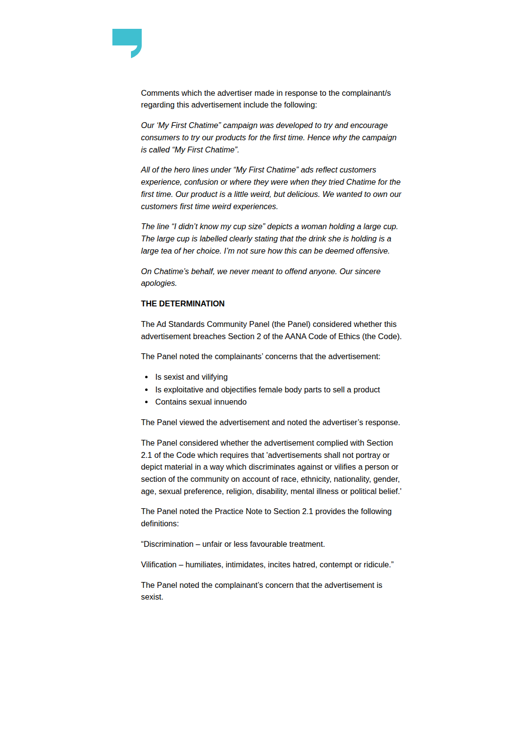Comments which the advertiser made in response to the complainant/s regarding this advertisement include the following:
Our ‘My First Chatime” campaign was developed to try and encourage consumers to try our products for the first time. Hence why the campaign is called “My First Chatime”.
All of the hero lines under “My First Chatime” ads reflect customers experience, confusion or where they were when they tried Chatime for the first time. Our product is a little weird, but delicious. We wanted to own our customers first time weird experiences.
The line “I didn’t know my cup size” depicts a woman holding a large cup. The large cup is labelled clearly stating that the drink she is holding is a large tea of her choice. I’m not sure how this can be deemed offensive.
On Chatime’s behalf, we never meant to offend anyone. Our sincere apologies.
THE DETERMINATION
The Ad Standards Community Panel (the Panel) considered whether this advertisement breaches Section 2 of the AANA Code of Ethics (the Code).
The Panel noted the complainants’ concerns that the advertisement:
Is sexist and vilifying
Is exploitative and objectifies female body parts to sell a product
Contains sexual innuendo
The Panel viewed the advertisement and noted the advertiser’s response.
The Panel considered whether the advertisement complied with Section 2.1 of the Code which requires that 'advertisements shall not portray or depict material in a way which discriminates against or vilifies a person or section of the community on account of race, ethnicity, nationality, gender, age, sexual preference, religion, disability, mental illness or political belief.'
The Panel noted the Practice Note to Section 2.1 provides the following definitions:
“Discrimination – unfair or less favourable treatment.
Vilification – humiliates, intimidates, incites hatred, contempt or ridicule.”
The Panel noted the complainant’s concern that the advertisement is sexist.